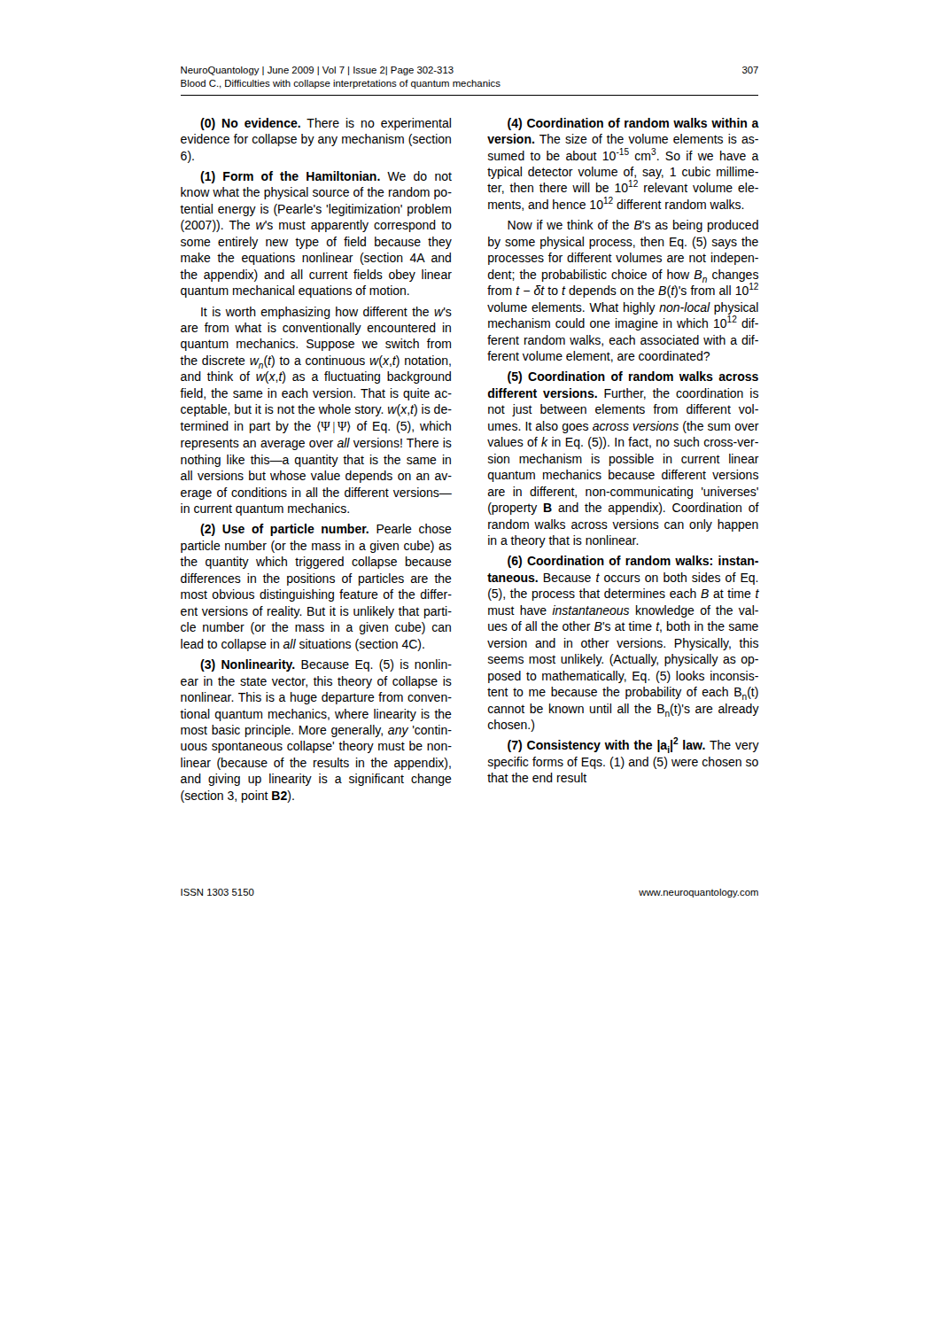NeuroQuantology | June 2009 | Vol 7 | Issue 2| Page 302-313
Blood C., Difficulties with collapse interpretations of quantum mechanics
307
(0) No evidence. There is no experimental evidence for collapse by any mechanism (section 6).
(1) Form of the Hamiltonian. We do not know what the physical source of the random potential energy is (Pearle's 'legitimization' problem (2007)). The w's must apparently correspond to some entirely new type of field because they make the equations nonlinear (section 4A and the appendix) and all current fields obey linear quantum mechanical equations of motion.
It is worth emphasizing how different the w's are from what is conventionally encountered in quantum mechanics. Suppose we switch from the discrete wn(t) to a continuous w(x,t) notation, and think of w(x,t) as a fluctuating background field, the same in each version. That is quite acceptable, but it is not the whole story. w(x,t) is determined in part by the ⟨Ψ | Ψ⟩ of Eq. (5), which represents an average over all versions! There is nothing like this—a quantity that is the same in all versions but whose value depends on an average of conditions in all the different versions—in current quantum mechanics.
(2) Use of particle number. Pearle chose particle number (or the mass in a given cube) as the quantity which triggered collapse because differences in the positions of particles are the most obvious distinguishing feature of the different versions of reality. But it is unlikely that particle number (or the mass in a given cube) can lead to collapse in all situations (section 4C).
(3) Nonlinearity. Because Eq. (5) is nonlinear in the state vector, this theory of collapse is nonlinear. This is a huge departure from conventional quantum mechanics, where linearity is the most basic principle. More generally, any 'continuous spontaneous collapse' theory must be nonlinear (because of the results in the appendix), and giving up linearity is a significant change (section 3, point B2).
(4) Coordination of random walks within a version. The size of the volume elements is assumed to be about 10-15 cm3. So if we have a typical detector volume of, say, 1 cubic millimeter, then there will be 1012 relevant volume elements, and hence 1012 different random walks.
Now if we think of the B's as being produced by some physical process, then Eq. (5) says the processes for different volumes are not independent; the probabilistic choice of how Bn changes from t − δt to t depends on the B(t)'s from all 1012 volume elements. What highly non-local physical mechanism could one imagine in which 1012 different random walks, each associated with a different volume element, are coordinated?
(5) Coordination of random walks across different versions. Further, the coordination is not just between elements from different volumes. It also goes across versions (the sum over values of k in Eq. (5)). In fact, no such cross-version mechanism is possible in current linear quantum mechanics because different versions are in different, non-communicating 'universes' (property B and the appendix). Coordination of random walks across versions can only happen in a theory that is nonlinear.
(6) Coordination of random walks: instantaneous. Because t occurs on both sides of Eq. (5), the process that determines each B at time t must have instantaneous knowledge of the values of all the other B's at time t, both in the same version and in other versions. Physically, this seems most unlikely. (Actually, physically as opposed to mathematically, Eq. (5) looks inconsistent to me because the probability of each Bn(t) cannot be known until all the Bn(t)'s are already chosen.)
(7) Consistency with the |ai|2 law. The very specific forms of Eqs. (1) and (5) were chosen so that the end result
ISSN 1303 5150
www.neuroquantology.com